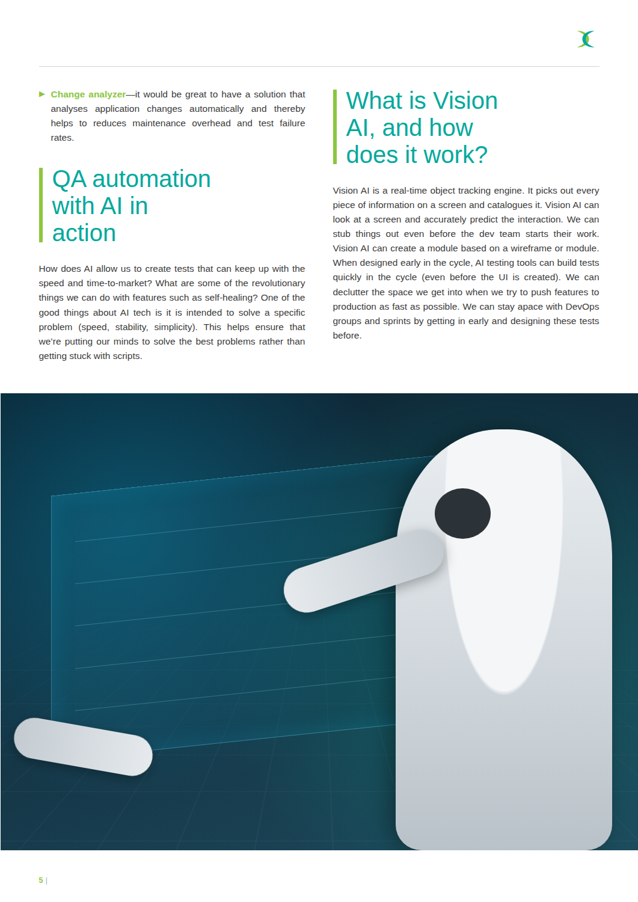▶ Change analyzer—it would be great to have a solution that analyses application changes automatically and thereby helps to reduces maintenance overhead and test failure rates.
QA automation
with AI in
action
How does AI allow us to create tests that can keep up with the speed and time-to-market? What are some of the revolutionary things we can do with features such as self-healing? One of the good things about AI tech is it is intended to solve a specific problem (speed, stability, simplicity). This helps ensure that we’re putting our minds to solve the best problems rather than getting stuck with scripts.
What is Vision
AI, and how
does it work?
Vision AI is a real-time object tracking engine. It picks out every piece of information on a screen and catalogues it. Vision AI can look at a screen and accurately predict the interaction. We can stub things out even before the dev team starts their work. Vision AI can create a module based on a wireframe or module. When designed early in the cycle, AI testing tools can build tests quickly in the cycle (even before the UI is created). We can declutter the space we get into when we try to push features to production as fast as possible. We can stay apace with DevOps groups and sprints by getting in early and designing these tests before.
5|How Effective QA Automation is Transforming Enterprises in 2022